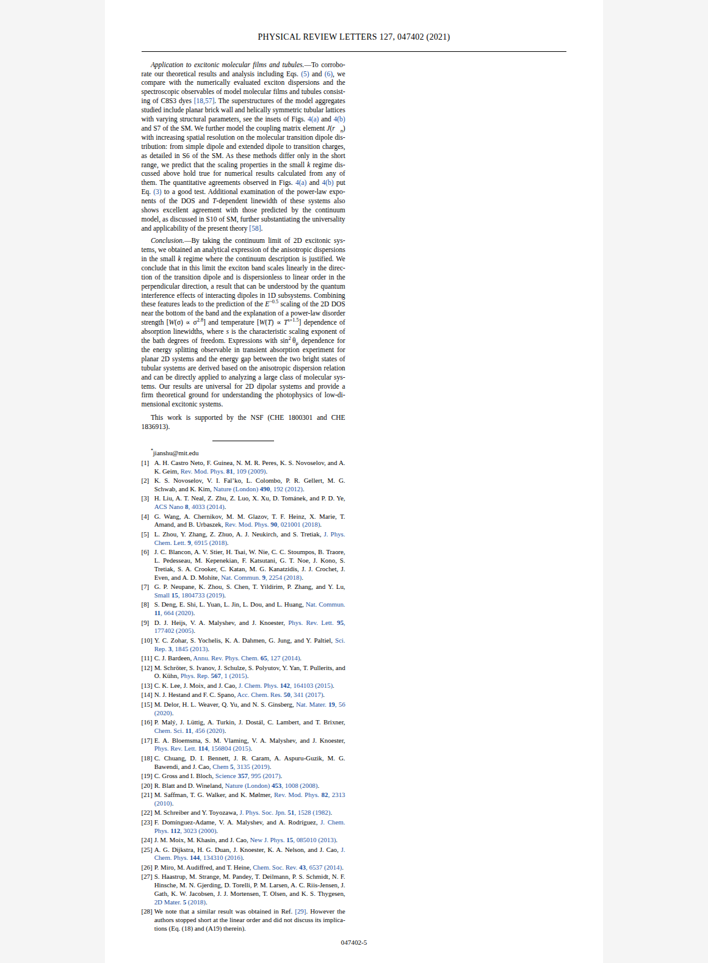Physical Review Letters 127, 047402 (2021)
Application to excitonic molecular films and tubules.—To corroborate our theoretical results and analysis including Eqs. (5) and (6), we compare with the numerically evaluated exciton dispersions and the spectroscopic observables of model molecular films and tubules consisting of C8S3 dyes [18,57]. The superstructures of the model aggregates studied include planar brick wall and helically symmetric tubular lattices with varying structural parameters, see the insets of Figs. 4(a) and 4(b) and S7 of the SM. We further model the coupling matrix element J(r⃗n) with increasing spatial resolution on the molecular transition dipole distribution: from simple dipole and extended dipole to transition charges, as detailed in S6 of the SM. As these methods differ only in the short range, we predict that the scaling properties in the small k regime discussed above hold true for numerical results calculated from any of them. The quantitative agreements observed in Figs. 4(a) and 4(b) put Eq. (3) to a good test. Additional examination of the power-law exponents of the DOS and T-dependent linewidth of these systems also shows excellent agreement with those predicted by the continuum model, as discussed in S10 of SM, further substantiating the universality and applicability of the present theory [58].
Conclusion.—By taking the continuum limit of 2D excitonic systems, we obtained an analytical expression of the anisotropic dispersions in the small k regime where the continuum description is justified. We conclude that in this limit the exciton band scales linearly in the direction of the transition dipole and is dispersionless to linear order in the perpendicular direction, a result that can be understood by the quantum interference effects of interacting dipoles in 1D subsystems. Combining these features leads to the prediction of the E~0.5 scaling of the 2D DOS near the bottom of the band and the explanation of a power-law disorder strength [W(σ) ∝ σ2.8] and temperature [W(T) ∝ Ts+1.5] dependence of absorption linewidths, where s is the characteristic scaling exponent of the bath degrees of freedom. Expressions with sin2 θμ dependence for the energy splitting observable in transient absorption experiment for planar 2D systems and the energy gap between the two bright states of tubular systems are derived based on the anisotropic dispersion relation and can be directly applied to analyzing a large class of molecular systems. Our results are universal for 2D dipolar systems and provide a firm theoretical ground for understanding the photophysics of low-dimensional excitonic systems.
This work is supported by the NSF (CHE 1800301 and CHE 1836913).
*jianshu@mit.edu
[1] A. H. Castro Neto, F. Guinea, N. M. R. Peres, K. S. Novoselov, and A. K. Geim, Rev. Mod. Phys. 81, 109 (2009).
[2] K. S. Novoselov, V. I. Fal’ko, L. Colombo, P. R. Gellert, M. G. Schwab, and K. Kim, Nature (London) 490, 192 (2012).
[3] H. Liu, A. T. Neal, Z. Zhu, Z. Luo, X. Xu, D. Tománek, and P. D. Ye, ACS Nano 8, 4033 (2014).
[4] G. Wang, A. Chernikov, M. M. Glazov, T. F. Heinz, X. Marie, T. Amand, and B. Urbaszek, Rev. Mod. Phys. 90, 021001 (2018).
[5] L. Zhou, Y. Zhang, Z. Zhuo, A. J. Neukirch, and S. Tretiak, J. Phys. Chem. Lett. 9, 6915 (2018).
[6] J. C. Blancon, A. V. Stier, H. Tsai, W. Nie, C. C. Stoumpos, B. Traore, L. Pedesseau, M. Kepenekian, F. Katsutani, G. T. Noe, J. Kono, S. Tretiak, S. A. Crooker, C. Katan, M. G. Kanatzidis, J. J. Crochet, J. Even, and A. D. Mohite, Nat. Commun. 9, 2254 (2018).
[7] G. P. Neupane, K. Zhou, S. Chen, T. Yildirim, P. Zhang, and Y. Lu, Small 15, 1804733 (2019).
[8] S. Deng, E. Shi, L. Yuan, L. Jin, L. Dou, and L. Huang, Nat. Commun. 11, 664 (2020).
[9] D. J. Heijs, V. A. Malyshev, and J. Knoester, Phys. Rev. Lett. 95, 177402 (2005).
[10] Y. C. Zohar, S. Yochelis, K. A. Dahmen, G. Jung, and Y. Paltiel, Sci. Rep. 3, 1845 (2013).
[11] C. J. Bardeen, Annu. Rev. Phys. Chem. 65, 127 (2014).
[12] M. Schröter, S. Ivanov, J. Schulze, S. Polyutov, Y. Yan, T. Pullerits, and O. Kühn, Phys. Rep. 567, 1 (2015).
[13] C. K. Lee, J. Moix, and J. Cao, J. Chem. Phys. 142, 164103 (2015).
[14] N. J. Hestand and F. C. Spano, Acc. Chem. Res. 50, 341 (2017).
[15] M. Delor, H. L. Weaver, Q. Yu, and N. S. Ginsberg, Nat. Mater. 19, 56 (2020).
[16] P. Malý, J. Lüttig, A. Turkin, J. Dostál, C. Lambert, and T. Brixner, Chem. Sci. 11, 456 (2020).
[17] E. A. Bloemsma, S. M. Vlaming, V. A. Malyshev, and J. Knoester, Phys. Rev. Lett. 114, 156804 (2015).
[18] C. Chuang, D. I. Bennett, J. R. Caram, A. Aspuru-Guzik, M. G. Bawendi, and J. Cao, Chem 5, 3135 (2019).
[19] C. Gross and I. Bloch, Science 357, 995 (2017).
[20] R. Blatt and D. Wineland, Nature (London) 453, 1008 (2008).
[21] M. Saffman, T. G. Walker, and K. Mølmer, Rev. Mod. Phys. 82, 2313 (2010).
[22] M. Schreiber and Y. Toyozawa, J. Phys. Soc. Jpn. 51, 1528 (1982).
[23] F. Domínguez-Adame, V. A. Malyshev, and A. Rodríguez, J. Chem. Phys. 112, 3023 (2000).
[24] J. M. Moix, M. Khasin, and J. Cao, New J. Phys. 15, 085010 (2013).
[25] A. G. Dijkstra, H. G. Duan, J. Knoester, K. A. Nelson, and J. Cao, J. Chem. Phys. 144, 134310 (2016).
[26] P. Miro, M. Audiffred, and T. Heine, Chem. Soc. Rev. 43, 6537 (2014).
[27] S. Haastrup, M. Strange, M. Pandey, T. Deilmann, P. S. Schmidt, N. F. Hinsche, M. N. Gjerding, D. Torelli, P. M. Larsen, A. C. Riis-Jensen, J. Gath, K. W. Jacobsen, J. J. Mortensen, T. Olsen, and K. S. Thygesen, 2D Mater. 5 (2018).
[28] We note that a similar result was obtained in Ref. [29]. However the authors stopped short at the linear order and did not discuss its implications (Eq. (18) and (A19) therein).
047402-5